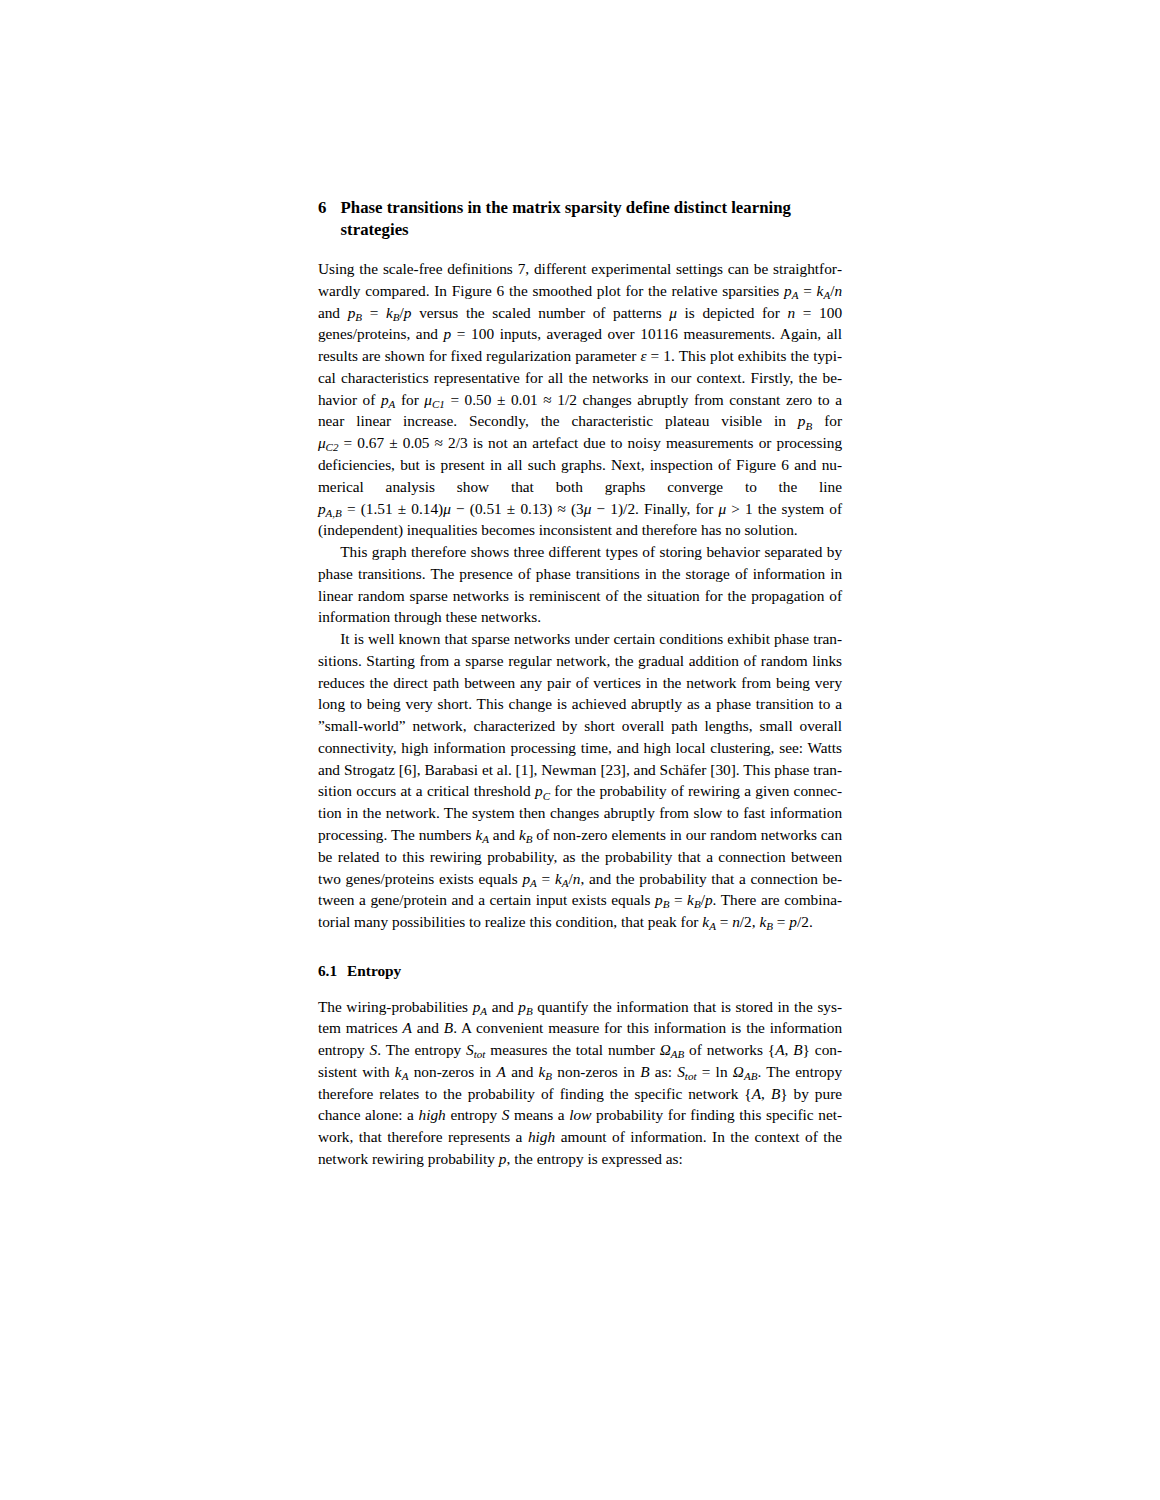6 Phase transitions in the matrix sparsity define distinct learning strategies
Using the scale-free definitions 7, different experimental settings can be straightforwardly compared. In Figure 6 the smoothed plot for the relative sparsities pA = kA/n and pB = kB/p versus the scaled number of patterns μ is depicted for n = 100 genes/proteins, and p = 100 inputs, averaged over 10116 measurements. Again, all results are shown for fixed regularization parameter ε = 1. This plot exhibits the typical characteristics representative for all the networks in our context. Firstly, the behavior of pA for μC1 = 0.50 ± 0.01 ≈ 1/2 changes abruptly from constant zero to a near linear increase. Secondly, the characteristic plateau visible in pB for μC2 = 0.67 ± 0.05 ≈ 2/3 is not an artefact due to noisy measurements or processing deficiencies, but is present in all such graphs. Next, inspection of Figure 6 and numerical analysis show that both graphs converge to the line pA,B = (1.51 ± 0.14)μ − (0.51 ± 0.13) ≈ (3μ − 1)/2. Finally, for μ > 1 the system of (independent) inequalities becomes inconsistent and therefore has no solution.
This graph therefore shows three different types of storing behavior separated by phase transitions. The presence of phase transitions in the storage of information in linear random sparse networks is reminiscent of the situation for the propagation of information through these networks.
It is well known that sparse networks under certain conditions exhibit phase transitions. Starting from a sparse regular network, the gradual addition of random links reduces the direct path between any pair of vertices in the network from being very long to being very short. This change is achieved abruptly as a phase transition to a ”small-world” network, characterized by short overall path lengths, small overall connectivity, high information processing time, and high local clustering, see: Watts and Strogatz [6], Barabasi et al. [1], Newman [23], and Schäfer [30]. This phase transition occurs at a critical threshold pC for the probability of rewiring a given connection in the network. The system then changes abruptly from slow to fast information processing. The numbers kA and kB of non-zero elements in our random networks can be related to this rewiring probability, as the probability that a connection between two genes/proteins exists equals pA = kA/n, and the probability that a connection between a gene/protein and a certain input exists equals pB = kB/p. There are combinatorial many possibilities to realize this condition, that peak for kA = n/2, kB = p/2.
6.1 Entropy
The wiring-probabilities pA and pB quantify the information that is stored in the system matrices A and B. A convenient measure for this information is the information entropy S. The entropy Stot measures the total number ΩAB of networks {A, B} consistent with kA non-zeros in A and kB non-zeros in B as: Stot = ln ΩAB. The entropy therefore relates to the probability of finding the specific network {A, B} by pure chance alone: a high entropy S means a low probability for finding this specific network, that therefore represents a high amount of information. In the context of the network rewiring probability p, the entropy is expressed as: